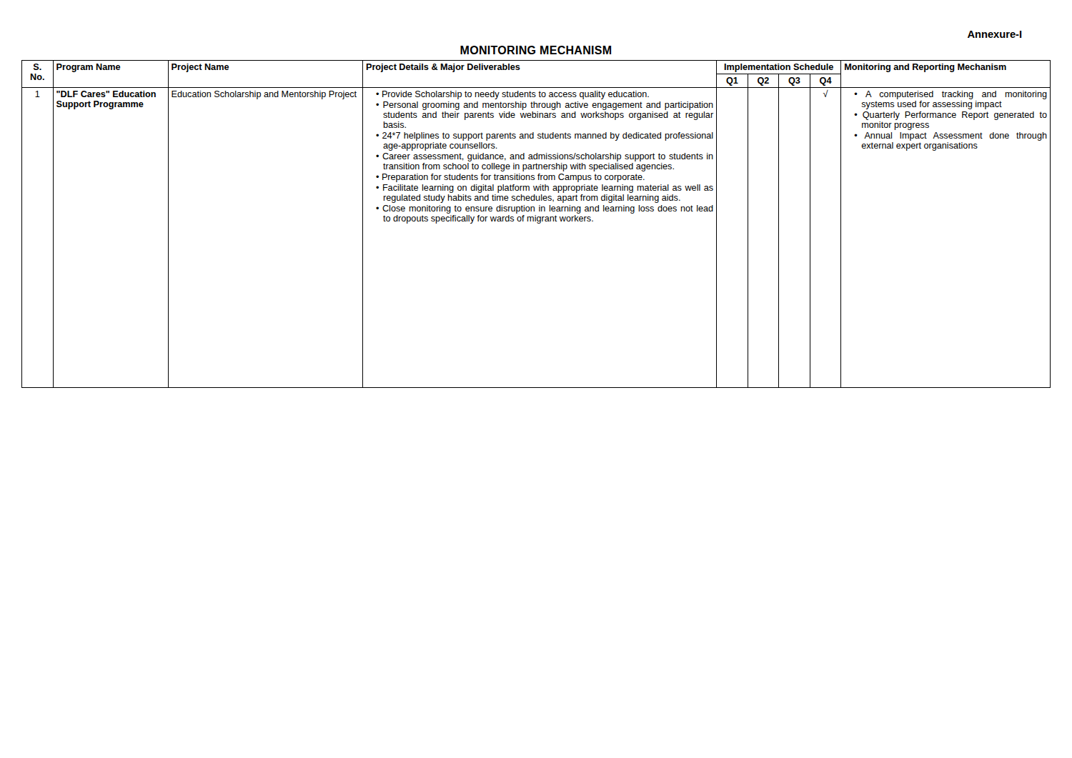Annexure-I
MONITORING MECHANISM
| S. No. | Program Name | Project Name | Project Details & Major Deliverables | Implementation Schedule | Monitoring and Reporting Mechanism |
| --- | --- | --- | --- | --- | --- |
| Q1 | Q2 | Q3 | Q4 |
| 1 | "DLF Cares" Education Support Programme | Education Scholarship and Mentorship Project | Provide Scholarship to needy students to access quality education. Personal grooming and mentorship through active engagement and participation students and their parents vide webinars and workshops organised at regular basis. 24*7 helplines to support parents and students manned by dedicated professional age-appropriate counsellors. Career assessment, guidance, and admissions/scholarship support to students in transition from school to college in partnership with specialised agencies. Preparation for students for transitions from Campus to corporate. Facilitate learning on digital platform with appropriate learning material as well as regulated study habits and time schedules, apart from digital learning aids. Close monitoring to ensure disruption in learning and learning loss does not lead to dropouts specifically for wards of migrant workers. | | | | √ | A computerised tracking and monitoring systems used for assessing impact Quarterly Performance Report generated to monitor progress Annual Impact Assessment done through external expert organisations |